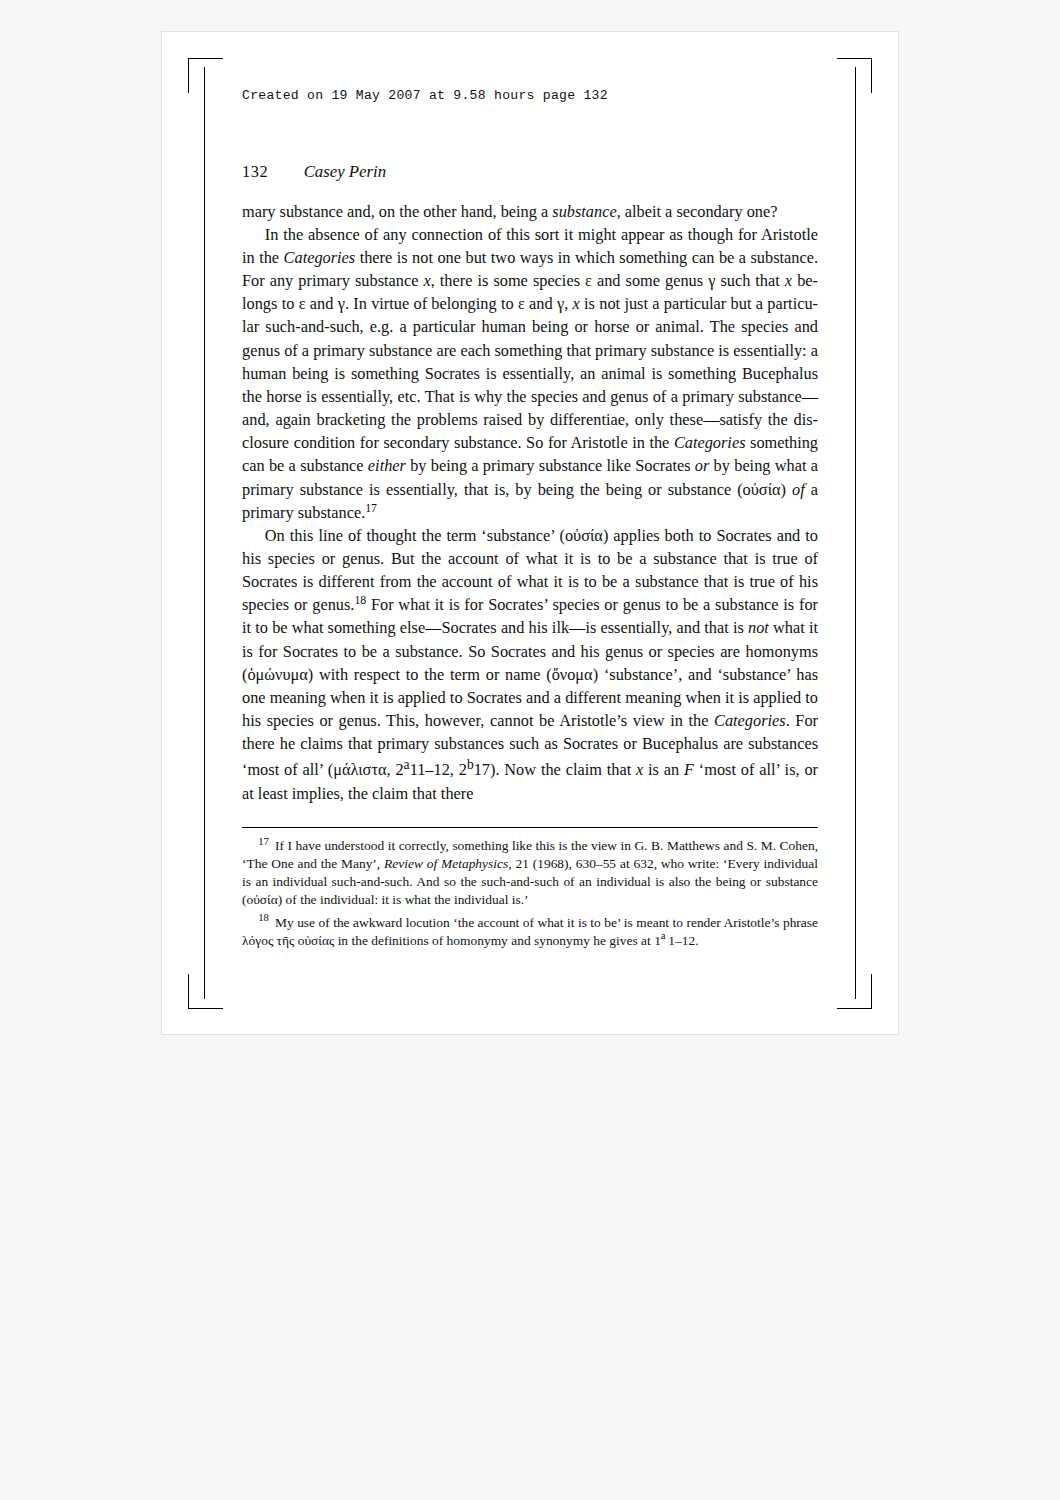Created on 19 May 2007 at 9.58 hours page 132
132 Casey Perin
mary substance and, on the other hand, being a substance, albeit a secondary one?
In the absence of any connection of this sort it might appear as though for Aristotle in the Categories there is not one but two ways in which something can be a substance. For any primary substance x, there is some species ε and some genus γ such that x belongs to ε and γ. In virtue of belonging to ε and γ, x is not just a particular but a particular such-and-such, e.g. a particular human being or horse or animal. The species and genus of a primary substance are each something that primary substance is essentially: a human being is something Socrates is essentially, an animal is something Bucephalus the horse is essentially, etc. That is why the species and genus of a primary substance—and, again bracketing the problems raised by differentiae, only these—satisfy the disclosure condition for secondary substance. So for Aristotle in the Categories something can be a substance either by being a primary substance like Socrates or by being what a primary substance is essentially, that is, by being the being or substance (οὐσία) of a primary substance.17
On this line of thought the term ‘substance’ (οὐσία) applies both to Socrates and to his species or genus. But the account of what it is to be a substance that is true of Socrates is different from the account of what it is to be a substance that is true of his species or genus.18 For what it is for Socrates’ species or genus to be a substance is for it to be what something else—Socrates and his ilk—is essentially, and that is not what it is for Socrates to be a substance. So Socrates and his genus or species are homonyms (ὁμώνυμα) with respect to the term or name (ὄνομα) ‘substance’, and ‘substance’ has one meaning when it is applied to Socrates and a different meaning when it is applied to his species or genus. This, however, cannot be Aristotle’s view in the Categories. For there he claims that primary substances such as Socrates or Bucephalus are substances ‘most of all’ (μάλιστα, 2a11–12, 2b17). Now the claim that x is an F ‘most of all’ is, or at least implies, the claim that there
17 If I have understood it correctly, something like this is the view in G. B. Matthews and S. M. Cohen, ‘The One and the Many’, Review of Metaphysics, 21 (1968), 630–55 at 632, who write: ‘Every individual is an individual such-and-such. And so the such-and-such of an individual is also the being or substance (οὐσία) of the individual: it is what the individual is.’
18 My use of the awkward locution ‘the account of what it is to be’ is meant to render Aristotle’s phrase λόγος τῆς οὐσίας in the definitions of homonymy and synonymy he gives at 1a1–12.